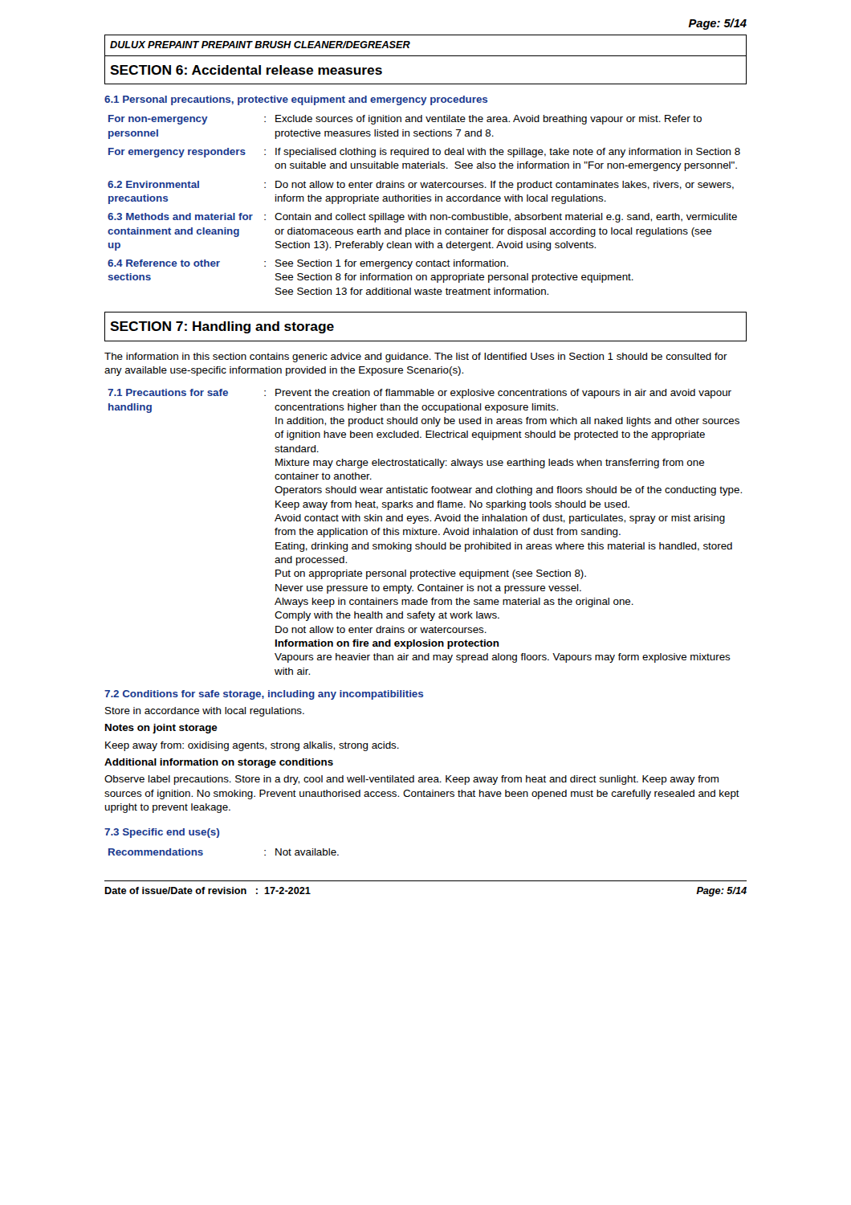Page: 5/14
DULUX PREPAINT PREPAINT BRUSH CLEANER/DEGREASER
SECTION 6: Accidental release measures
6.1 Personal precautions, protective equipment and emergency procedures
| For non-emergency personnel | : | Exclude sources of ignition and ventilate the area. Avoid breathing vapour or mist. Refer to protective measures listed in sections 7 and 8. |
| For emergency responders | : | If specialised clothing is required to deal with the spillage, take note of any information in Section 8 on suitable and unsuitable materials. See also the information in "For non-emergency personnel". |
| 6.2 Environmental precautions | : | Do not allow to enter drains or watercourses. If the product contaminates lakes, rivers, or sewers, inform the appropriate authorities in accordance with local regulations. |
| 6.3 Methods and material for containment and cleaning up | : | Contain and collect spillage with non-combustible, absorbent material e.g. sand, earth, vermiculite or diatomaceous earth and place in container for disposal according to local regulations (see Section 13). Preferably clean with a detergent. Avoid using solvents. |
| 6.4 Reference to other sections | : | See Section 1 for emergency contact information. See Section 8 for information on appropriate personal protective equipment. See Section 13 for additional waste treatment information. |
SECTION 7: Handling and storage
The information in this section contains generic advice and guidance. The list of Identified Uses in Section 1 should be consulted for any available use-specific information provided in the Exposure Scenario(s).
| 7.1 Precautions for safe handling | : | Prevent the creation of flammable or explosive concentrations of vapours in air and avoid vapour concentrations higher than the occupational exposure limits. In addition, the product should only be used in areas from which all naked lights and other sources of ignition have been excluded. Electrical equipment should be protected to the appropriate standard. Mixture may charge electrostatically: always use earthing leads when transferring from one container to another. Operators should wear antistatic footwear and clothing and floors should be of the conducting type. Keep away from heat, sparks and flame. No sparking tools should be used. Avoid contact with skin and eyes. Avoid the inhalation of dust, particulates, spray or mist arising from the application of this mixture. Avoid inhalation of dust from sanding. Eating, drinking and smoking should be prohibited in areas where this material is handled, stored and processed. Put on appropriate personal protective equipment (see Section 8). Never use pressure to empty. Container is not a pressure vessel. Always keep in containers made from the same material as the original one. Comply with the health and safety at work laws. Do not allow to enter drains or watercourses. Information on fire and explosion protection Vapours are heavier than air and may spread along floors. Vapours may form explosive mixtures with air. |
7.2 Conditions for safe storage, including any incompatibilities
Store in accordance with local regulations.
Notes on joint storage
Keep away from: oxidising agents, strong alkalis, strong acids.
Additional information on storage conditions
Observe label precautions. Store in a dry, cool and well-ventilated area. Keep away from heat and direct sunlight. Keep away from sources of ignition. No smoking. Prevent unauthorised access. Containers that have been opened must be carefully resealed and kept upright to prevent leakage.
7.3 Specific end use(s)
| Recommendations | : | Not available. |
Date of issue/Date of revision : 17-2-2021
Page: 5/14